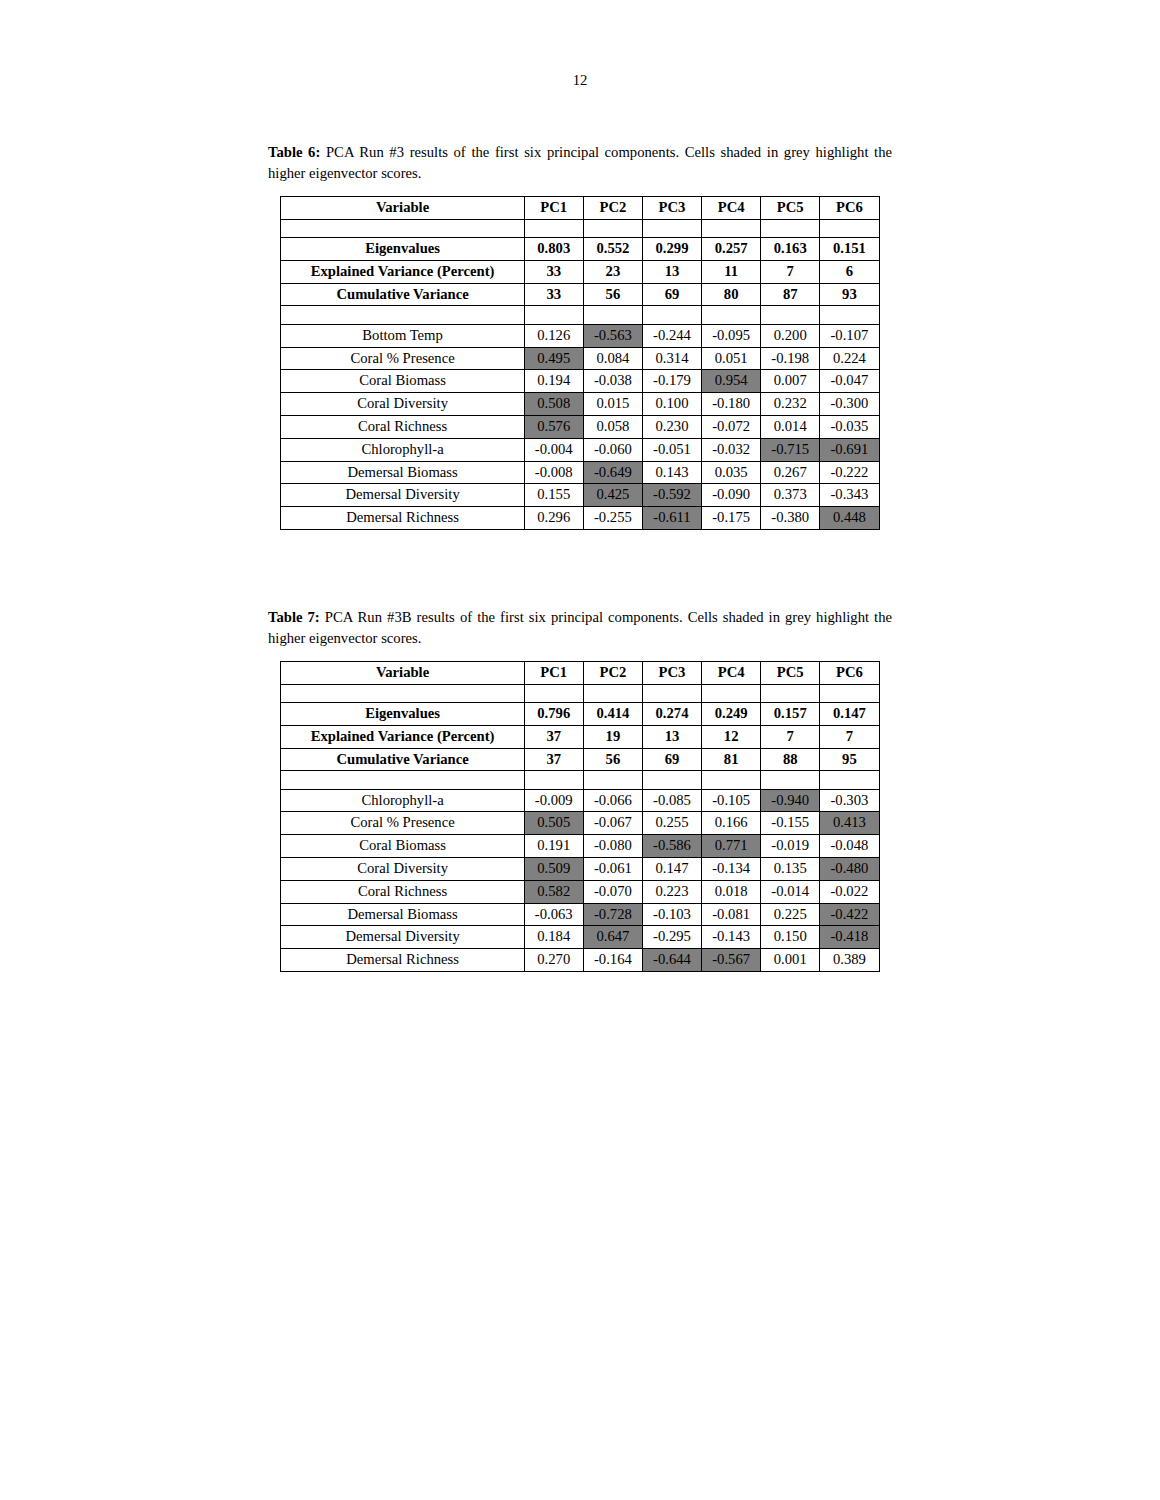12
Table 6: PCA Run #3 results of the first six principal components. Cells shaded in grey highlight the higher eigenvector scores.
| Variable | PC1 | PC2 | PC3 | PC4 | PC5 | PC6 |
| --- | --- | --- | --- | --- | --- | --- |
| Eigenvalues | 0.803 | 0.552 | 0.299 | 0.257 | 0.163 | 0.151 |
| Explained Variance (Percent) | 33 | 23 | 13 | 11 | 7 | 6 |
| Cumulative Variance | 33 | 56 | 69 | 80 | 87 | 93 |
| Bottom Temp | 0.126 | -0.563 | -0.244 | -0.095 | 0.200 | -0.107 |
| Coral % Presence | 0.495 | 0.084 | 0.314 | 0.051 | -0.198 | 0.224 |
| Coral Biomass | 0.194 | -0.038 | -0.179 | 0.954 | 0.007 | -0.047 |
| Coral Diversity | 0.508 | 0.015 | 0.100 | -0.180 | 0.232 | -0.300 |
| Coral Richness | 0.576 | 0.058 | 0.230 | -0.072 | 0.014 | -0.035 |
| Chlorophyll-a | -0.004 | -0.060 | -0.051 | -0.032 | -0.715 | -0.691 |
| Demersal Biomass | -0.008 | -0.649 | 0.143 | 0.035 | 0.267 | -0.222 |
| Demersal Diversity | 0.155 | 0.425 | -0.592 | -0.090 | 0.373 | -0.343 |
| Demersal Richness | 0.296 | -0.255 | -0.611 | -0.175 | -0.380 | 0.448 |
Table 7: PCA Run #3B results of the first six principal components. Cells shaded in grey highlight the higher eigenvector scores.
| Variable | PC1 | PC2 | PC3 | PC4 | PC5 | PC6 |
| --- | --- | --- | --- | --- | --- | --- |
| Eigenvalues | 0.796 | 0.414 | 0.274 | 0.249 | 0.157 | 0.147 |
| Explained Variance (Percent) | 37 | 19 | 13 | 12 | 7 | 7 |
| Cumulative Variance | 37 | 56 | 69 | 81 | 88 | 95 |
| Chlorophyll-a | -0.009 | -0.066 | -0.085 | -0.105 | -0.940 | -0.303 |
| Coral % Presence | 0.505 | -0.067 | 0.255 | 0.166 | -0.155 | 0.413 |
| Coral Biomass | 0.191 | -0.080 | -0.586 | 0.771 | -0.019 | -0.048 |
| Coral Diversity | 0.509 | -0.061 | 0.147 | -0.134 | 0.135 | -0.480 |
| Coral Richness | 0.582 | -0.070 | 0.223 | 0.018 | -0.014 | -0.022 |
| Demersal Biomass | -0.063 | -0.728 | -0.103 | -0.081 | 0.225 | -0.422 |
| Demersal Diversity | 0.184 | 0.647 | -0.295 | -0.143 | 0.150 | -0.418 |
| Demersal Richness | 0.270 | -0.164 | -0.644 | -0.567 | 0.001 | 0.389 |